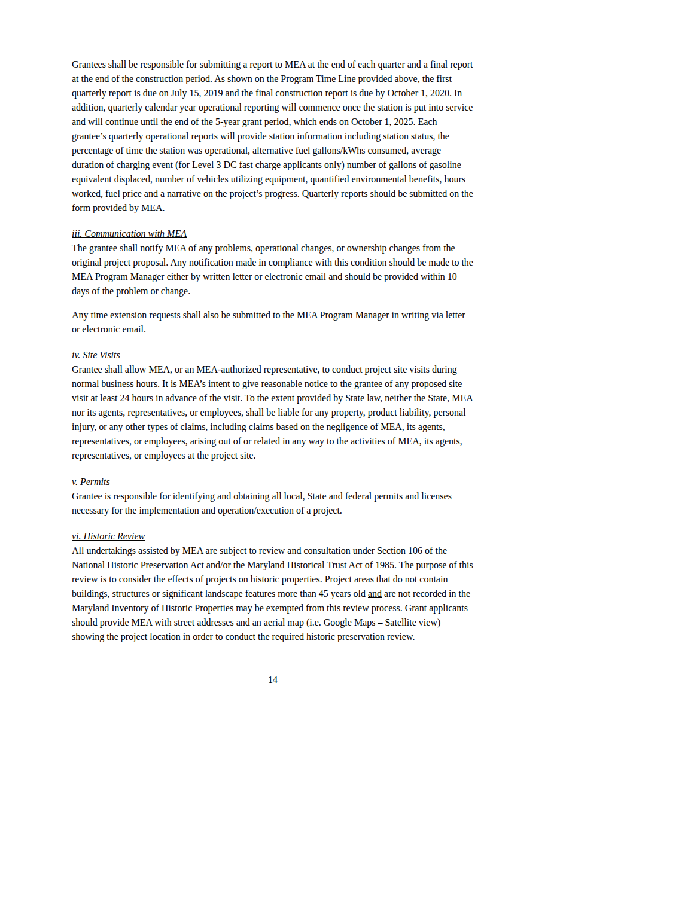Grantees shall be responsible for submitting a report to MEA at the end of each quarter and a final report at the end of the construction period. As shown on the Program Time Line provided above, the first quarterly report is due on July 15, 2019 and the final construction report is due by October 1, 2020. In addition, quarterly calendar year operational reporting will commence once the station is put into service and will continue until the end of the 5-year grant period, which ends on October 1, 2025. Each grantee’s quarterly operational reports will provide station information including station status, the percentage of time the station was operational, alternative fuel gallons/kWhs consumed, average duration of charging event (for Level 3 DC fast charge applicants only) number of gallons of gasoline equivalent displaced, number of vehicles utilizing equipment, quantified environmental benefits, hours worked, fuel price and a narrative on the project’s progress. Quarterly reports should be submitted on the form provided by MEA.
iii. Communication with MEA
The grantee shall notify MEA of any problems, operational changes, or ownership changes from the original project proposal. Any notification made in compliance with this condition should be made to the MEA Program Manager either by written letter or electronic email and should be provided within 10 days of the problem or change.
Any time extension requests shall also be submitted to the MEA Program Manager in writing via letter or electronic email.
iv. Site Visits
Grantee shall allow MEA, or an MEA-authorized representative, to conduct project site visits during normal business hours. It is MEA’s intent to give reasonable notice to the grantee of any proposed site visit at least 24 hours in advance of the visit. To the extent provided by State law, neither the State, MEA nor its agents, representatives, or employees, shall be liable for any property, product liability, personal injury, or any other types of claims, including claims based on the negligence of MEA, its agents, representatives, or employees, arising out of or related in any way to the activities of MEA, its agents, representatives, or employees at the project site.
v. Permits
Grantee is responsible for identifying and obtaining all local, State and federal permits and licenses necessary for the implementation and operation/execution of a project.
vi. Historic Review
All undertakings assisted by MEA are subject to review and consultation under Section 106 of the National Historic Preservation Act and/or the Maryland Historical Trust Act of 1985. The purpose of this review is to consider the effects of projects on historic properties. Project areas that do not contain buildings, structures or significant landscape features more than 45 years old and are not recorded in the Maryland Inventory of Historic Properties may be exempted from this review process. Grant applicants should provide MEA with street addresses and an aerial map (i.e. Google Maps – Satellite view) showing the project location in order to conduct the required historic preservation review.
14